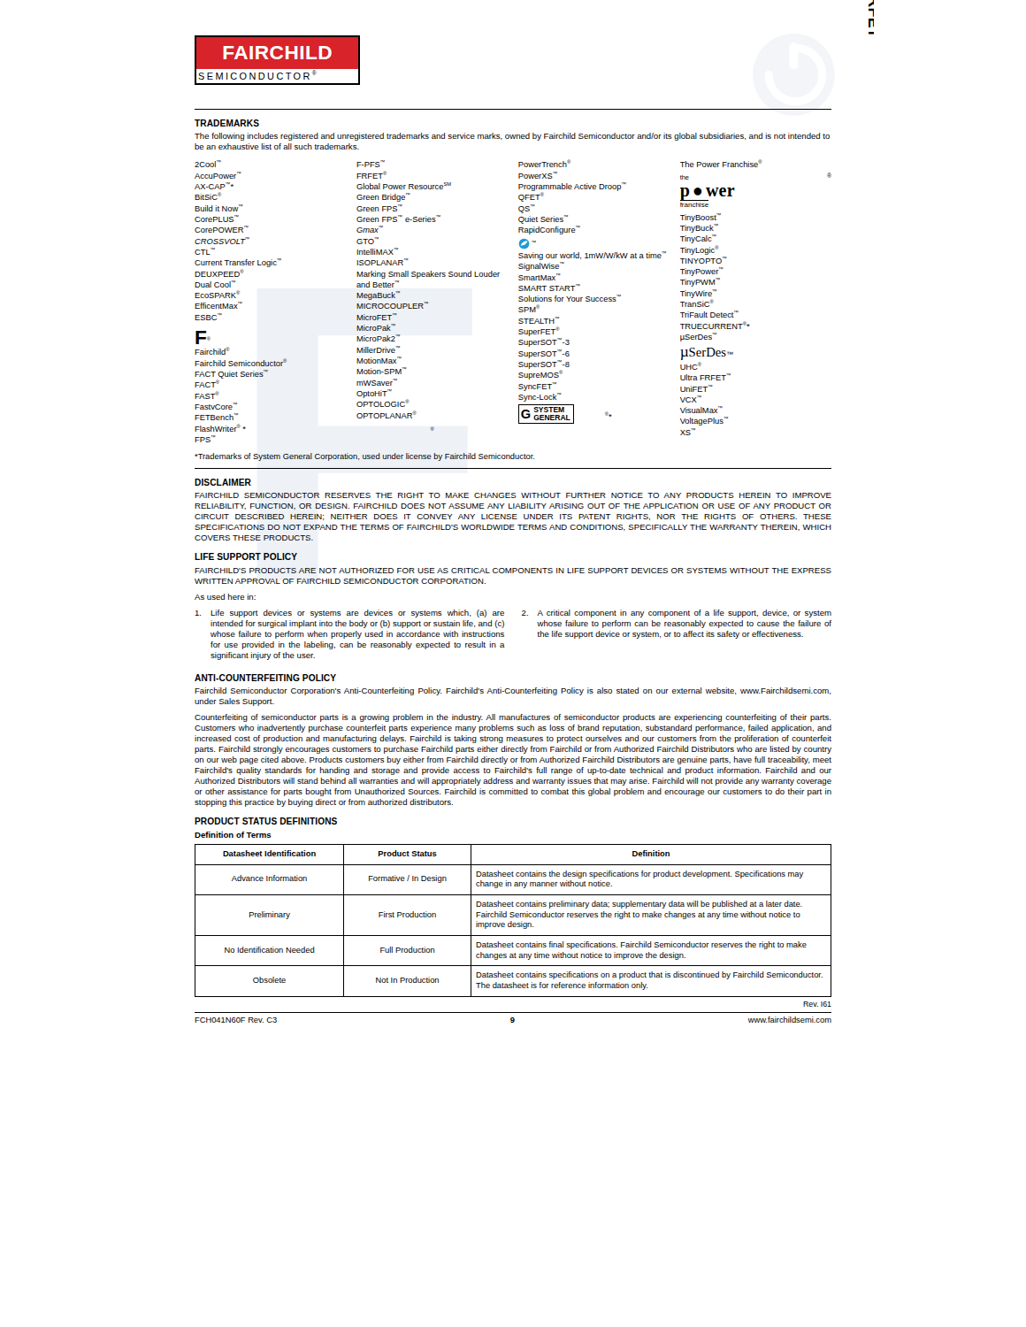F
FCH041N60F 600V N-Channel MOSFET, FRFET
FAIRCHILD
SEMICONDUCTOR®
TRADEMARKS
The following includes registered and unregistered trademarks and service marks, owned by Fairchild Semiconductor and/or its global subsidiaries, and is not intended to be an exhaustive list of all such trademarks.
2Cool™
AccuPower™
AX-CAP™*
BitSiC®
Build it Now™
CorePLUS™
CorePOWER™
CROSSVOLT™
CTL™
Current Transfer Logic™
DEUXPEED®
Dual Cool™
EcoSPARK®
EfficentMax™
ESBC™
F®
Fairchild®
Fairchild Semiconductor®
FACT Quiet Series™
FACT®
FAST®
FastvCore™
FETBench™
FlashWriter® *
FPS™
F-PFS™
FRFET®
Global Power ResourceSM
Green Bridge™
Green FPS™
Green FPS™ e-Series™
Gmax™
GTO™
IntelliMAX™
ISOPLANAR™
Marking Small Speakers Sound Louder
and Better™
MegaBuck™
MICROCOUPLER™
MicroFET™
MicroPak™
MicroPak2™
MillerDrive™
MotionMax™
Motion-SPM™
mWSaver™
OptoHiT™
OPTOLOGIC®
OPTOPLANAR®
®
PowerTrench®
PowerXS™
Programmable Active Droop™
QFET®
QS™
Quiet Series™
RapidConfigure™
™
Saving our world, 1mW/W/kW at a time™
SignalWise™
SmartMax™
SMART START™
Solutions for Your Success™
SPM®
STEALTH™
SuperFET®
SuperSOT™-3
SuperSOT™-6
SuperSOT™-8
SupreMOS®
SyncFET™
Sync-Lock™
G SYSTEM
GENERAL
®*
The Power Franchise®
the ®
p●wer
franchise
TinyBoost™
TinyBuck™
TinyCalc™
TinyLogic®
TINYOPTO™
TinyPower™
TinyPWM™
TinyWire™
TranSiC®
TriFault Detect™
TRUECURRENT®*
µSerDes™
µSerDes™
UHC®
Ultra FRFET™
UniFET™
VCX™
VisualMax™
VoltagePlus™
XS™
*Trademarks of System General Corporation, used under license by Fairchild Semiconductor.
DISCLAIMER
FAIRCHILD SEMICONDUCTOR RESERVES THE RIGHT TO MAKE CHANGES WITHOUT FURTHER NOTICE TO ANY PRODUCTS HEREIN TO IMPROVE RELIABILITY, FUNCTION, OR DESIGN. FAIRCHILD DOES NOT ASSUME ANY LIABILITY ARISING OUT OF THE APPLICATION OR USE OF ANY PRODUCT OR CIRCUIT DESCRIBED HEREIN; NEITHER DOES IT CONVEY ANY LICENSE UNDER ITS PATENT RIGHTS, NOR THE RIGHTS OF OTHERS. THESE SPECIFICATIONS DO NOT EXPAND THE TERMS OF FAIRCHILD'S WORLDWIDE TERMS AND CONDITIONS, SPECIFICALLY THE WARRANTY THEREIN, WHICH COVERS THESE PRODUCTS.
LIFE SUPPORT POLICY
FAIRCHILD'S PRODUCTS ARE NOT AUTHORIZED FOR USE AS CRITICAL COMPONENTS IN LIFE SUPPORT DEVICES OR SYSTEMS WITHOUT THE EXPRESS WRITTEN APPROVAL OF FAIRCHILD SEMICONDUCTOR CORPORATION.
As used here in:
1. Life support devices or systems are devices or systems which, (a) are intended for surgical implant into the body or (b) support or sustain life, and (c) whose failure to perform when properly used in accordance with instructions for use provided in the labeling, can be reasonably expected to result in a significant injury of the user.
2. A critical component in any component of a life support, device, or system whose failure to perform can be reasonably expected to cause the failure of the life support device or system, or to affect its safety or effectiveness.
ANTI-COUNTERFEITING POLICY
Fairchild Semiconductor Corporation's Anti-Counterfeiting Policy. Fairchild's Anti-Counterfeiting Policy is also stated on our external website, www.Fairchildsemi.com, under Sales Support.
Counterfeiting of semiconductor parts is a growing problem in the industry. All manufactures of semiconductor products are experiencing counterfeiting of their parts. Customers who inadvertently purchase counterfeit parts experience many problems such as loss of brand reputation, substandard performance, failed application, and increased cost of production and manufacturing delays. Fairchild is taking strong measures to protect ourselves and our customers from the proliferation of counterfeit parts. Fairchild strongly encourages customers to purchase Fairchild parts either directly from Fairchild or from Authorized Fairchild Distributors who are listed by country on our web page cited above. Products customers buy either from Fairchild directly or from Authorized Fairchild Distributors are genuine parts, have full traceability, meet Fairchild's quality standards for handing and storage and provide access to Fairchild's full range of up-to-date technical and product information. Fairchild and our Authorized Distributors will stand behind all warranties and will appropriately address and warranty issues that may arise. Fairchild will not provide any warranty coverage or other assistance for parts bought from Unauthorized Sources. Fairchild is committed to combat this global problem and encourage our customers to do their part in stopping this practice by buying direct or from authorized distributors.
PRODUCT STATUS DEFINITIONS
Definition of Terms
| Datasheet Identification | Product Status | Definition |
| --- | --- | --- |
| Advance Information | Formative / In Design | Datasheet contains the design specifications for product development. Specifications may change in any manner without notice. |
| Preliminary | First Production | Datasheet contains preliminary data; supplementary data will be published at a later date. Fairchild Semiconductor reserves the right to make changes at any time without notice to improve design. |
| No Identification Needed | Full Production | Datasheet contains final specifications. Fairchild Semiconductor reserves the right to make changes at any time without notice to improve the design. |
| Obsolete | Not In Production | Datasheet contains specifications on a product that is discontinued by Fairchild Semiconductor. The datasheet is for reference information only. |
Rev. I61
FCH041N60F Rev. C3
9
www.fairchildsemi.com